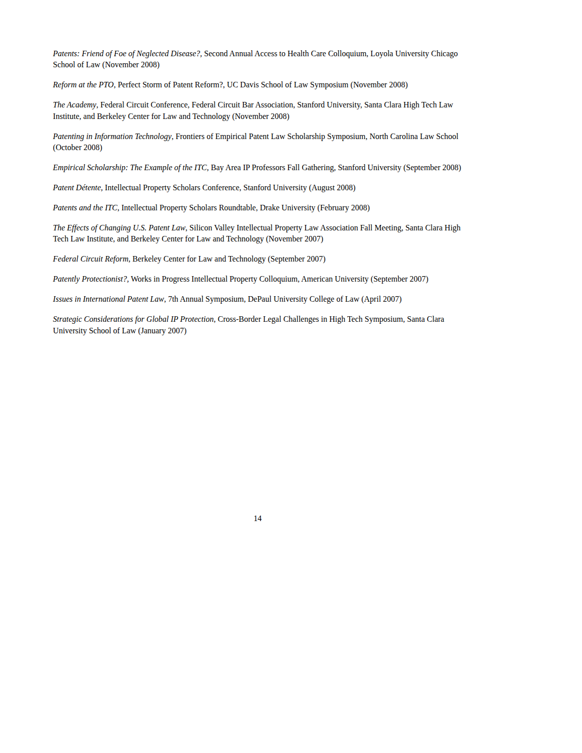Patents: Friend of Foe of Neglected Disease?, Second Annual Access to Health Care Colloquium, Loyola University Chicago School of Law (November 2008)
Reform at the PTO, Perfect Storm of Patent Reform?, UC Davis School of Law Symposium (November 2008)
The Academy, Federal Circuit Conference, Federal Circuit Bar Association, Stanford University, Santa Clara High Tech Law Institute, and Berkeley Center for Law and Technology (November 2008)
Patenting in Information Technology, Frontiers of Empirical Patent Law Scholarship Symposium, North Carolina Law School (October 2008)
Empirical Scholarship: The Example of the ITC, Bay Area IP Professors Fall Gathering, Stanford University (September 2008)
Patent Détente, Intellectual Property Scholars Conference, Stanford University (August 2008)
Patents and the ITC, Intellectual Property Scholars Roundtable, Drake University (February 2008)
The Effects of Changing U.S. Patent Law, Silicon Valley Intellectual Property Law Association Fall Meeting, Santa Clara High Tech Law Institute, and Berkeley Center for Law and Technology (November 2007)
Federal Circuit Reform, Berkeley Center for Law and Technology (September 2007)
Patently Protectionist?, Works in Progress Intellectual Property Colloquium, American University (September 2007)
Issues in International Patent Law, 7th Annual Symposium, DePaul University College of Law (April 2007)
Strategic Considerations for Global IP Protection, Cross-Border Legal Challenges in High Tech Symposium, Santa Clara University School of Law (January 2007)
14